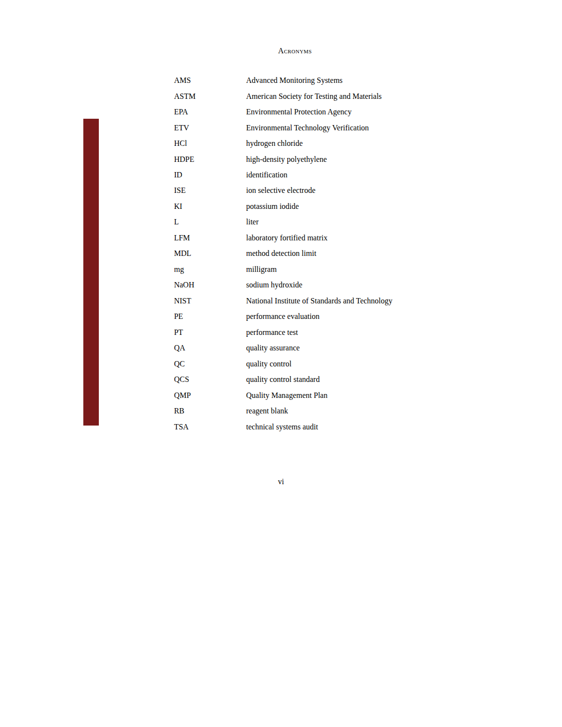US EPA ARCHIVE DOCUMENT
Acronyms
| AMS | Advanced Monitoring Systems |
| ASTM | American Society for Testing and Materials |
| EPA | Environmental Protection Agency |
| ETV | Environmental Technology Verification |
| HCl | hydrogen chloride |
| HDPE | high-density polyethylene |
| ID | identification |
| ISE | ion selective electrode |
| KI | potassium iodide |
| L | liter |
| LFM | laboratory fortified matrix |
| MDL | method detection limit |
| mg | milligram |
| NaOH | sodium hydroxide |
| NIST | National Institute of Standards and Technology |
| PE | performance evaluation |
| PT | performance test |
| QA | quality assurance |
| QC | quality control |
| QCS | quality control standard |
| QMP | Quality Management Plan |
| RB | reagent blank |
| TSA | technical systems audit |
vi